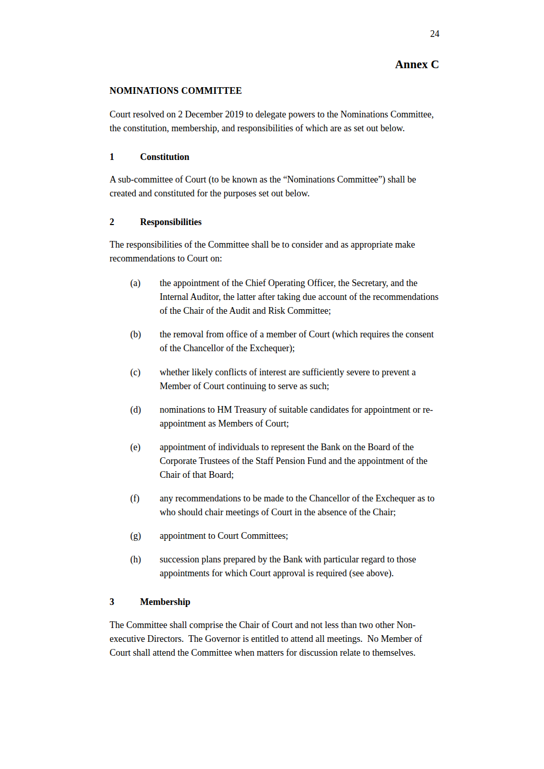24
Annex C
NOMINATIONS COMMITTEE
Court resolved on 2 December 2019 to delegate powers to the Nominations Committee, the constitution, membership, and responsibilities of which are as set out below.
1 Constitution
A sub-committee of Court (to be known as the “Nominations Committee”) shall be created and constituted for the purposes set out below.
2 Responsibilities
The responsibilities of the Committee shall be to consider and as appropriate make recommendations to Court on:
(a) the appointment of the Chief Operating Officer, the Secretary, and the Internal Auditor, the latter after taking due account of the recommendations of the Chair of the Audit and Risk Committee;
(b) the removal from office of a member of Court (which requires the consent of the Chancellor of the Exchequer);
(c) whether likely conflicts of interest are sufficiently severe to prevent a Member of Court continuing to serve as such;
(d) nominations to HM Treasury of suitable candidates for appointment or re-appointment as Members of Court;
(e) appointment of individuals to represent the Bank on the Board of the Corporate Trustees of the Staff Pension Fund and the appointment of the Chair of that Board;
(f) any recommendations to be made to the Chancellor of the Exchequer as to who should chair meetings of Court in the absence of the Chair;
(g) appointment to Court Committees;
(h) succession plans prepared by the Bank with particular regard to those appointments for which Court approval is required (see above).
3 Membership
The Committee shall comprise the Chair of Court and not less than two other Non-executive Directors. The Governor is entitled to attend all meetings. No Member of Court shall attend the Committee when matters for discussion relate to themselves.